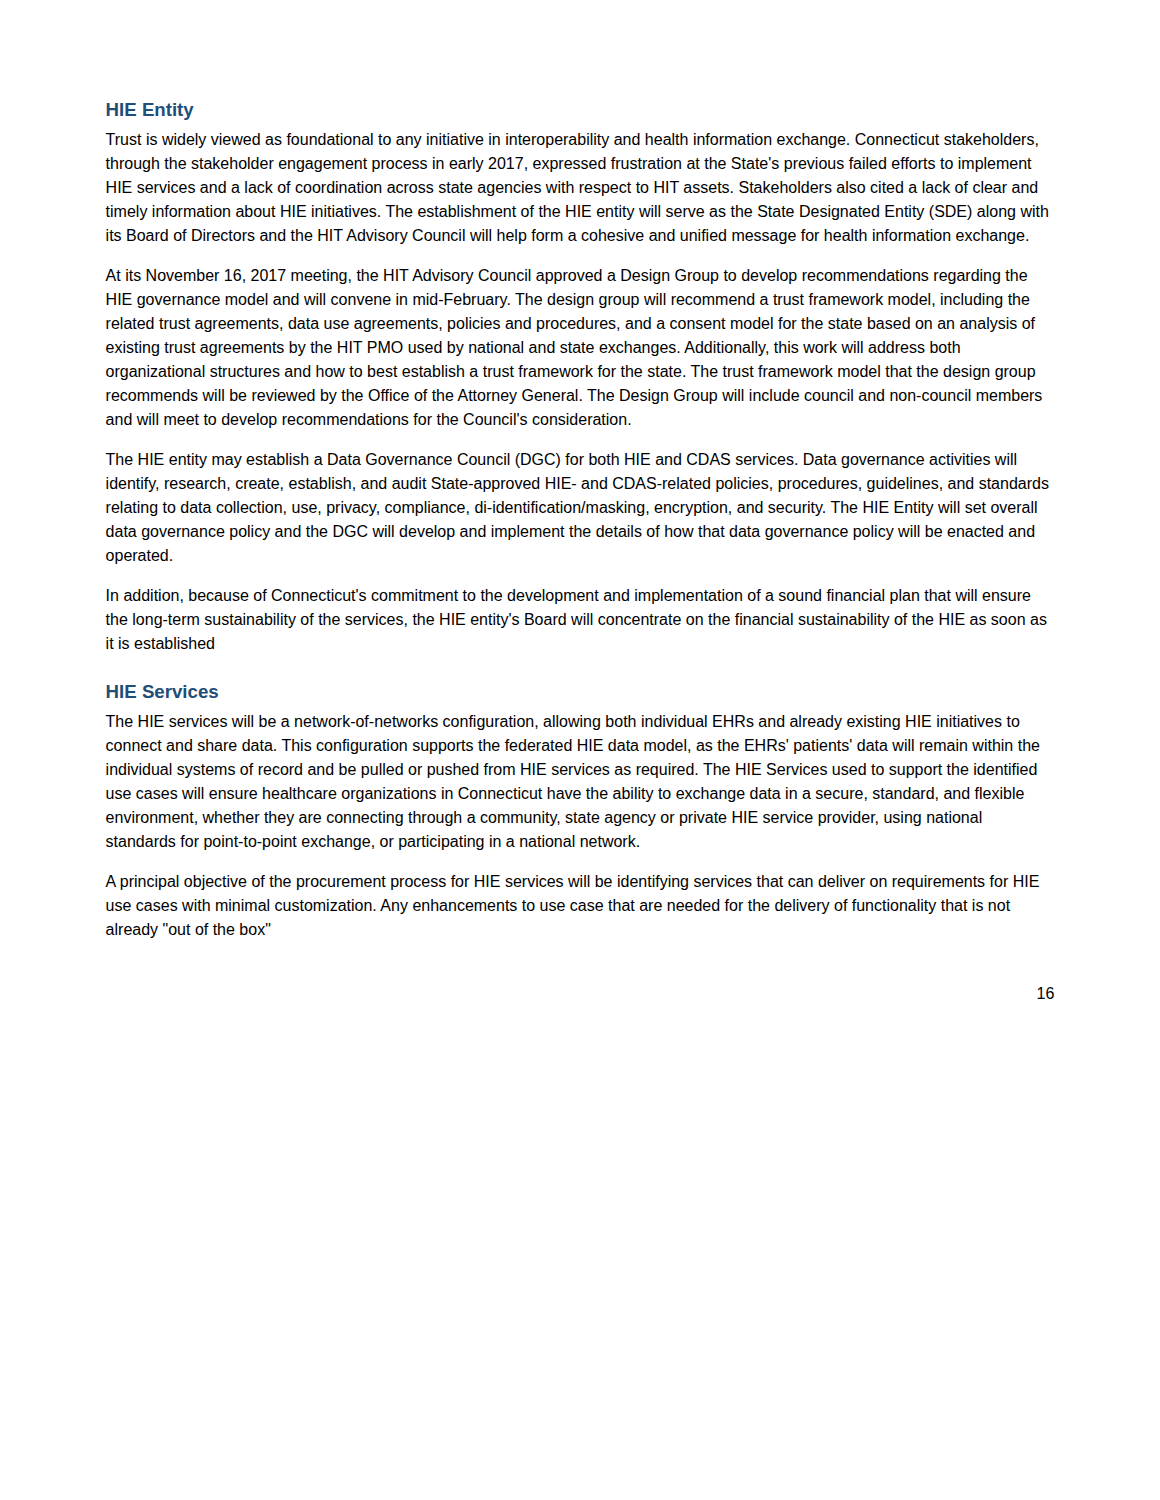HIE Entity
Trust is widely viewed as foundational to any initiative in interoperability and health information exchange. Connecticut stakeholders, through the stakeholder engagement process in early 2017, expressed frustration at the State's previous failed efforts to implement HIE services and a lack of coordination across state agencies with respect to HIT assets. Stakeholders also cited a lack of clear and timely information about HIE initiatives. The establishment of the HIE entity will serve as the State Designated Entity (SDE) along with its Board of Directors and the HIT Advisory Council will help form a cohesive and unified message for health information exchange.
At its November 16, 2017 meeting, the HIT Advisory Council approved a Design Group to develop recommendations regarding the HIE governance model and will convene in mid-February. The design group will recommend a trust framework model, including the related trust agreements, data use agreements, policies and procedures, and a consent model for the state based on an analysis of existing trust agreements by the HIT PMO used by national and state exchanges. Additionally, this work will address both organizational structures and how to best establish a trust framework for the state. The trust framework model that the design group recommends will be reviewed by the Office of the Attorney General. The Design Group will include council and non-council members and will meet to develop recommendations for the Council's consideration.
The HIE entity may establish a Data Governance Council (DGC) for both HIE and CDAS services. Data governance activities will identify, research, create, establish, and audit State-approved HIE- and CDAS-related policies, procedures, guidelines, and standards relating to data collection, use, privacy, compliance, di-identification/masking, encryption, and security. The HIE Entity will set overall data governance policy and the DGC will develop and implement the details of how that data governance policy will be enacted and operated.
In addition, because of Connecticut's commitment to the development and implementation of a sound financial plan that will ensure the long-term sustainability of the services, the HIE entity's Board will concentrate on the financial sustainability of the HIE as soon as it is established
HIE Services
The HIE services will be a network-of-networks configuration, allowing both individual EHRs and already existing HIE initiatives to connect and share data. This configuration supports the federated HIE data model, as the EHRs' patients' data will remain within the individual systems of record and be pulled or pushed from HIE services as required. The HIE Services used to support the identified use cases will ensure healthcare organizations in Connecticut have the ability to exchange data in a secure, standard, and flexible environment, whether they are connecting through a community, state agency or private HIE service provider, using national standards for point-to-point exchange, or participating in a national network.
A principal objective of the procurement process for HIE services will be identifying services that can deliver on requirements for HIE use cases with minimal customization. Any enhancements to use case that are needed for the delivery of functionality that is not already "out of the box"
16